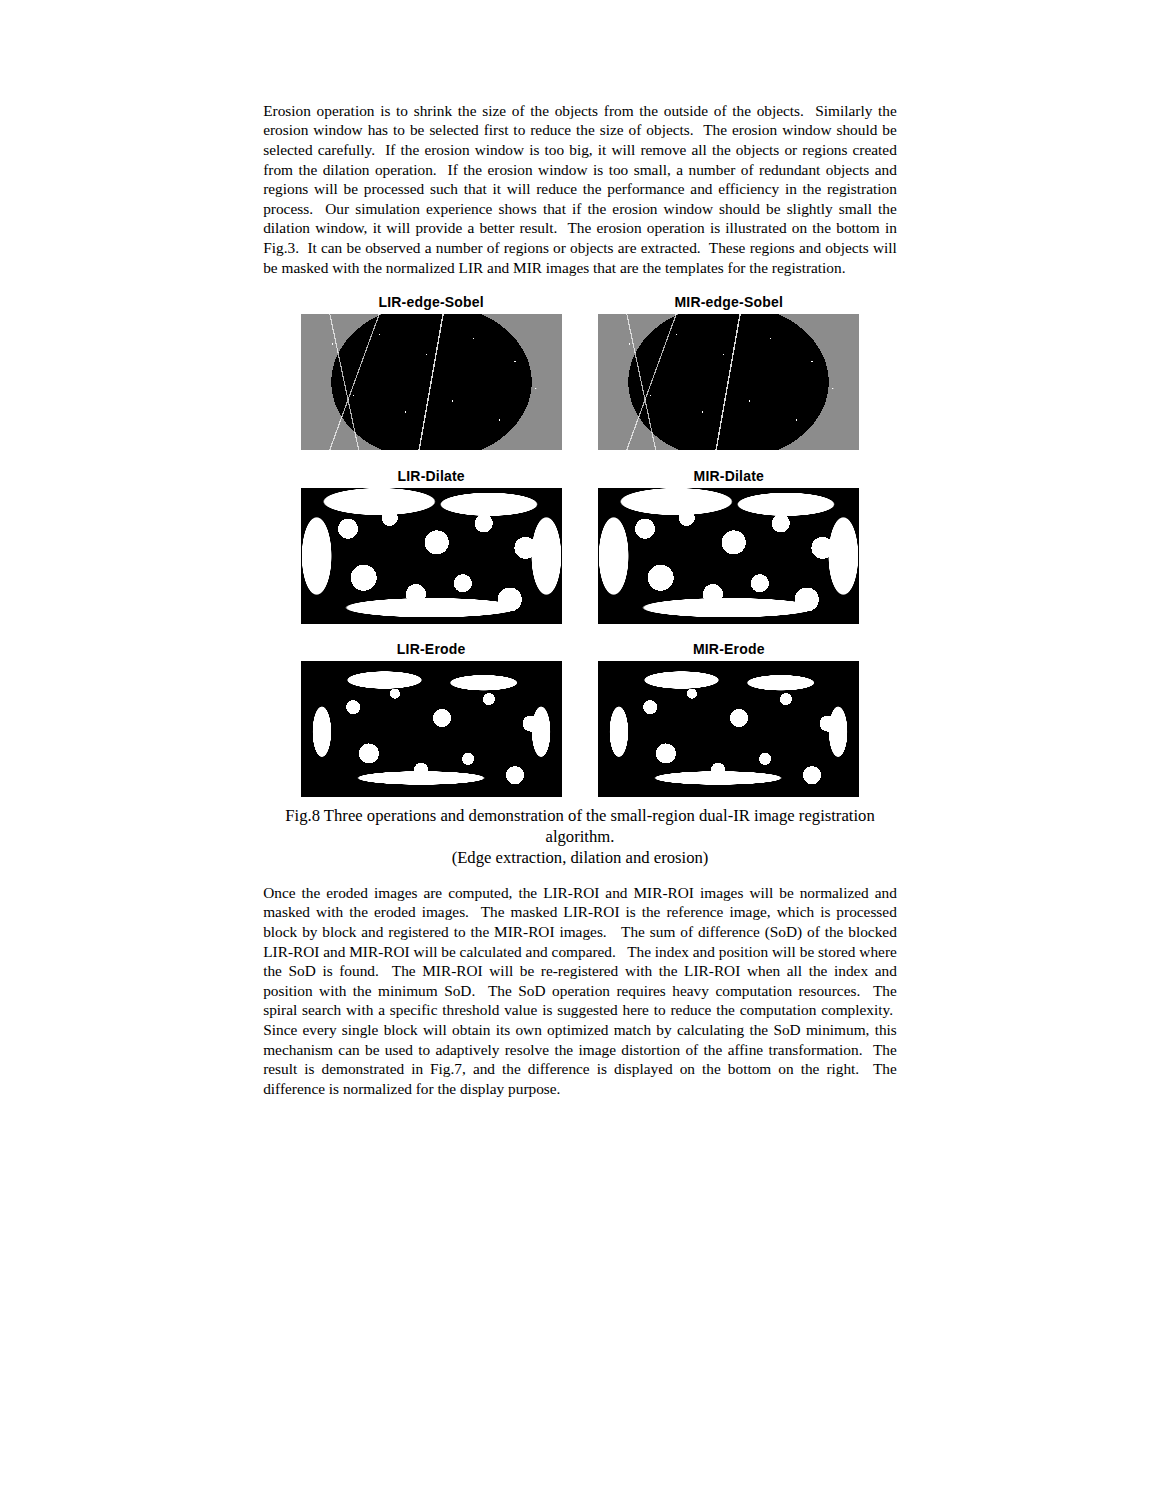Erosion operation is to shrink the size of the objects from the outside of the objects. Similarly the erosion window has to be selected first to reduce the size of objects. The erosion window should be selected carefully. If the erosion window is too big, it will remove all the objects or regions created from the dilation operation. If the erosion window is too small, a number of redundant objects and regions will be processed such that it will reduce the performance and efficiency in the registration process. Our simulation experience shows that if the erosion window should be slightly small the dilation window, it will provide a better result. The erosion operation is illustrated on the bottom in Fig.3. It can be observed a number of regions or objects are extracted. These regions and objects will be masked with the normalized LIR and MIR images that are the templates for the registration.
LIR-edge-Sobel
MIR-edge-Sobel
LIR-Dilate
MIR-Dilate
LIR-Erode
MIR-Erode
Fig.8 Three operations and demonstration of the small-region dual-IR image registration algorithm.
(Edge extraction, dilation and erosion)
Once the eroded images are computed, the LIR-ROI and MIR-ROI images will be normalized and masked with the eroded images. The masked LIR-ROI is the reference image, which is processed block by block and registered to the MIR-ROI images. The sum of difference (SoD) of the blocked LIR-ROI and MIR-ROI will be calculated and compared. The index and position will be stored where the SoD is found. The MIR-ROI will be re-registered with the LIR-ROI when all the index and position with the minimum SoD. The SoD operation requires heavy computation resources. The spiral search with a specific threshold value is suggested here to reduce the computation complexity. Since every single block will obtain its own optimized match by calculating the SoD minimum, this mechanism can be used to adaptively resolve the image distortion of the affine transformation. The result is demonstrated in Fig.7, and the difference is displayed on the bottom on the right. The difference is normalized for the display purpose.